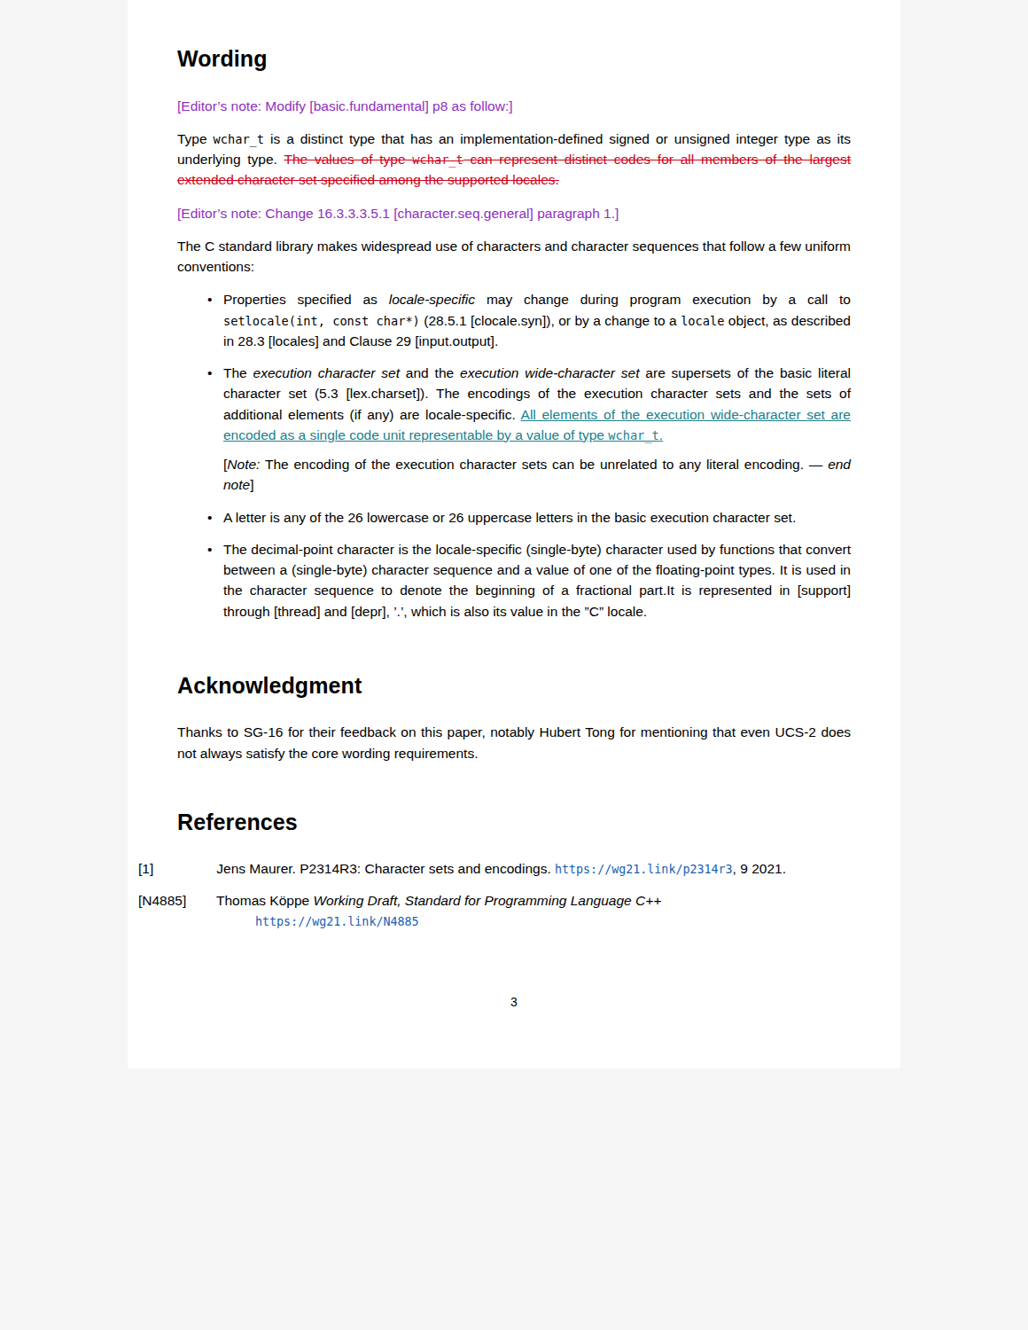Wording
[Editor’s note: Modify [basic.fundamental] p8 as follow:]
Type wchar_t is a distinct type that has an implementation-defined signed or unsigned integer type as its underlying type. The values of type wchar_t can represent distinct codes for all members of the largest extended character set specified among the supported locales.
[Editor’s note: Change 16.3.3.3.5.1 [character.seq.general] paragraph 1.]
The C standard library makes widespread use of characters and character sequences that follow a few uniform conventions:
Properties specified as locale-specific may change during program execution by a call to setlocale(int, const char*) (28.5.1 [clocale.syn]), or by a change to a locale object, as described in 28.3 [locales] and Clause 29 [input.output].
The execution character set and the execution wide-character set are supersets of the basic literal character set (5.3 [lex.charset]). The encodings of the execution character sets and the sets of additional elements (if any) are locale-specific. All elements of the execution wide-character set are encoded as a single code unit representable by a value of type wchar_t.
[Note: The encoding of the execution character sets can be unrelated to any literal encoding. — end note]
A letter is any of the 26 lowercase or 26 uppercase letters in the basic execution character set.
The decimal-point character is the locale-specific (single-byte) character used by functions that convert between a (single-byte) character sequence and a value of one of the floating-point types. It is used in the character sequence to denote the beginning of a fractional part.It is represented in [support] through [thread] and [depr], ’.’, which is also its value in the ”C” locale.
Acknowledgment
Thanks to SG-16 for their feedback on this paper, notably Hubert Tong for mentioning that even UCS-2 does not always satisfy the core wording requirements.
References
[1] Jens Maurer. P2314R3: Character sets and encodings. https://wg21.link/p2314r3, 9 2021.
[N4885] Thomas Köppe Working Draft, Standard for Programming Language C++ https://wg21.link/N4885
3